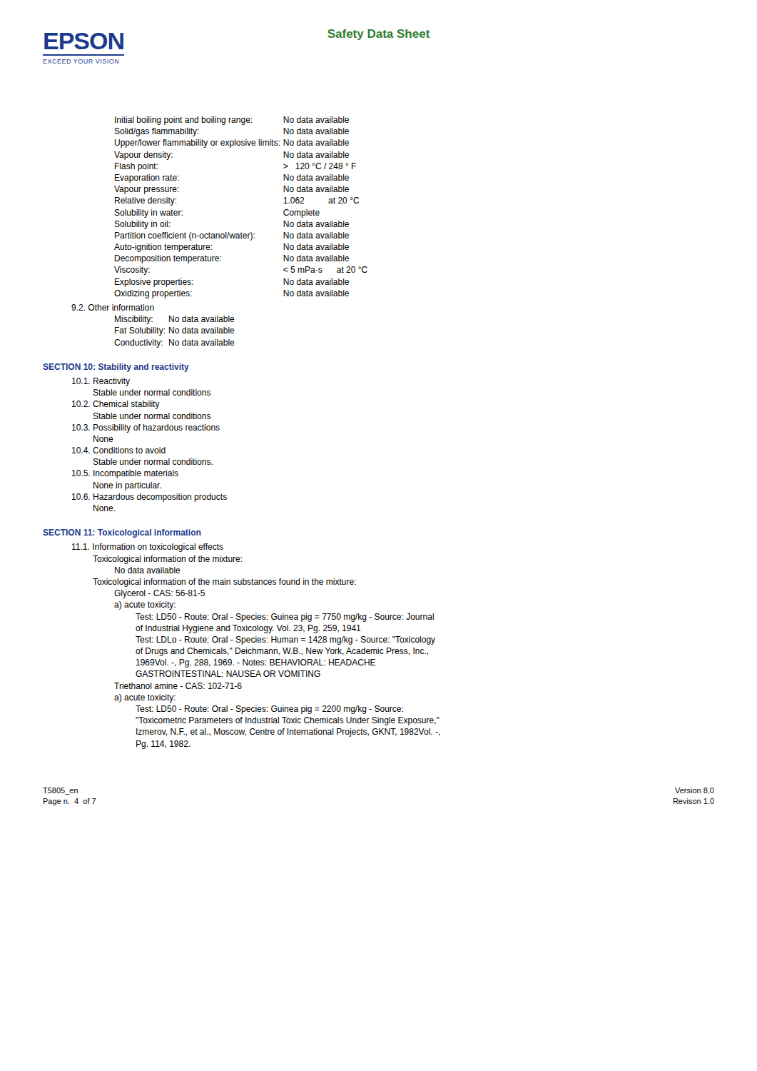EPSON
EXCEED YOUR VISION
Safety Data Sheet
| Initial boiling point and boiling range: | No data available |
| Solid/gas flammability: | No data available |
| Upper/lower flammability or explosive limits: | No data available |
| Vapour density: | No data available |
| Flash point: | > 120 °C / 248 ° F |
| Evaporation rate: | No data available |
| Vapour pressure: | No data available |
| Relative density: | 1.062 at 20 °C |
| Solubility in water: | Complete |
| Solubility in oil: | No data available |
| Partition coefficient (n-octanol/water): | No data available |
| Auto-ignition temperature: | No data available |
| Decomposition temperature: | No data available |
| Viscosity: | < 5 mPa·s at 20 °C |
| Explosive properties: | No data available |
| Oxidizing properties: | No data available |
9.2. Other information
| Miscibility: | No data available |
| Fat Solubility: | No data available |
| Conductivity: | No data available |
SECTION 10: Stability and reactivity
10.1. Reactivity
Stable under normal conditions
10.2. Chemical stability
Stable under normal conditions
10.3. Possibility of hazardous reactions
None
10.4. Conditions to avoid
Stable under normal conditions.
10.5. Incompatible materials
None in particular.
10.6. Hazardous decomposition products
None.
SECTION 11: Toxicological information
11.1. Information on toxicological effects
Toxicological information of the mixture:
No data available
Toxicological information of the main substances found in the mixture:
Glycerol - CAS: 56-81-5
a) acute toxicity:
Test: LD50 - Route: Oral - Species: Guinea pig = 7750 mg/kg - Source: Journal
of Industrial Hygiene and Toxicology. Vol. 23, Pg. 259, 1941
Test: LDLo - Route: Oral - Species: Human = 1428 mg/kg - Source: "Toxicology
of Drugs and Chemicals," Deichmann, W.B., New York, Academic Press, Inc.,
1969Vol. -, Pg. 288, 1969. - Notes: BEHAVIORAL: HEADACHE
GASTROINTESTINAL: NAUSEA OR VOMITING
Triethanol amine - CAS: 102-71-6
a) acute toxicity:
Test: LD50 - Route: Oral - Species: Guinea pig = 2200 mg/kg - Source:
"Toxicometric Parameters of Industrial Toxic Chemicals Under Single Exposure,"
Izmerov, N.F., et al., Moscow, Centre of International Projects, GKNT, 1982Vol. -,
Pg. 114, 1982.
T5805_en
Page n. 4 of 7
Version 8.0
Revison 1.0